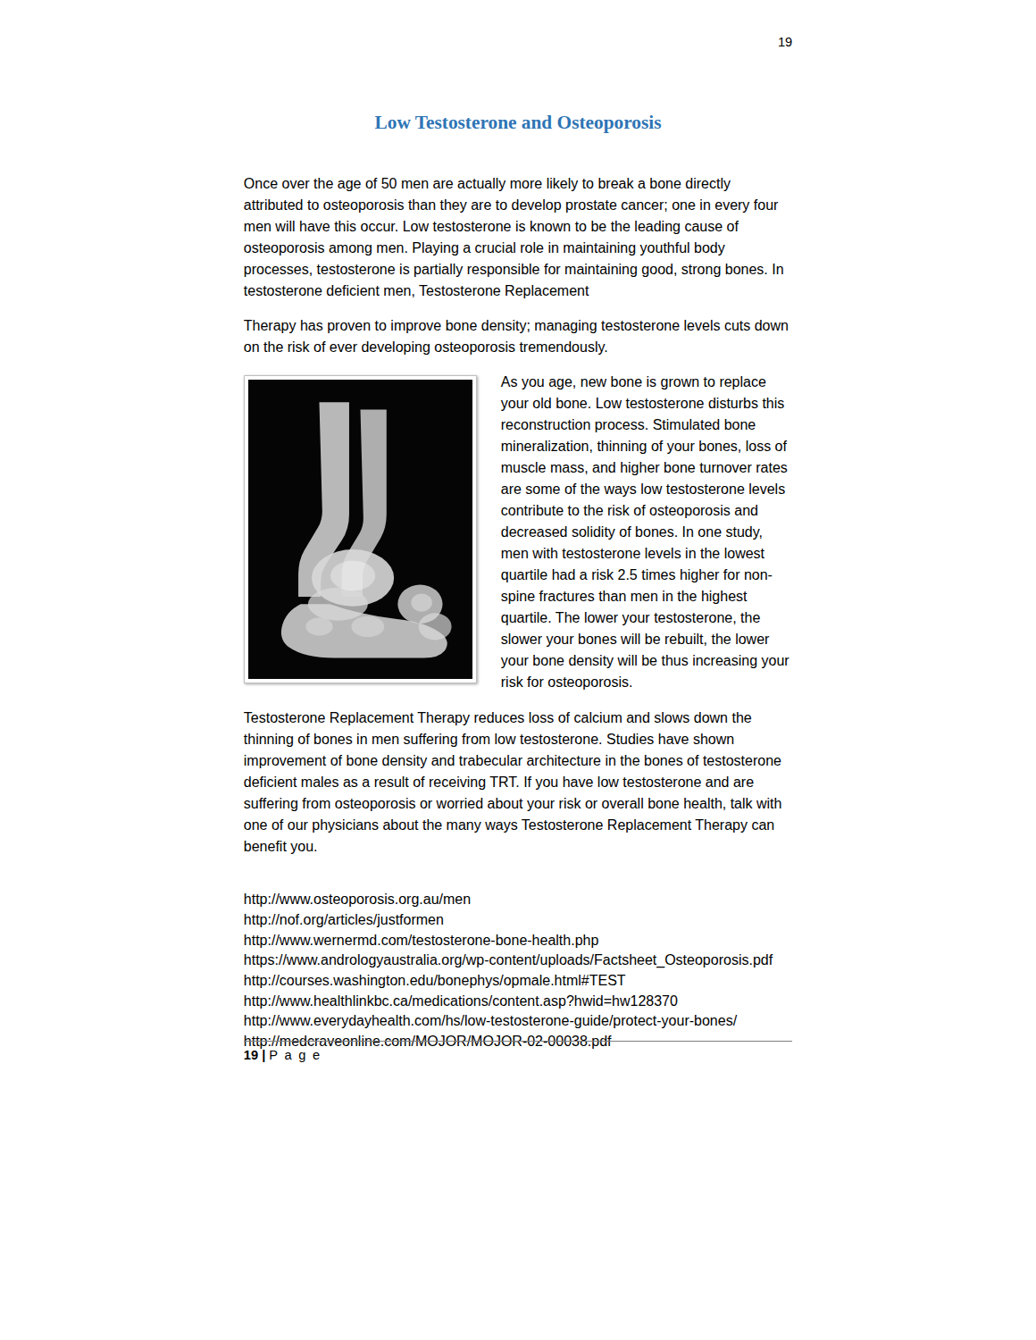19
Low Testosterone and Osteoporosis
Once over the age of 50 men are actually more likely to break a bone directly attributed to osteoporosis than they are to develop prostate cancer; one in every four men will have this occur. Low testosterone is known to be the leading cause of osteoporosis among men. Playing a crucial role in maintaining youthful body processes, testosterone is partially responsible for maintaining good, strong bones. In testosterone deficient men, Testosterone Replacement
Therapy has proven to improve bone density; managing testosterone levels cuts down on the risk of ever developing osteoporosis tremendously.
As you age, new bone is grown to replace your old bone. Low testosterone disturbs this reconstruction process. Stimulated bone mineralization, thinning of your bones, loss of muscle mass, and higher bone turnover rates are some of the ways low testosterone levels contribute to the risk of osteoporosis and decreased solidity of bones. In one study, men with testosterone levels in the lowest quartile had a risk 2.5 times higher for non-spine fractures than men in the highest quartile. The lower your testosterone, the slower your bones will be rebuilt, the lower your bone density will be thus increasing your risk for osteoporosis.
Testosterone Replacement Therapy reduces loss of calcium and slows down the thinning of bones in men suffering from low testosterone. Studies have shown improvement of bone density and trabecular architecture in the bones of testosterone deficient males as a result of receiving TRT. If you have low testosterone and are suffering from osteoporosis or worried about your risk or overall bone health, talk with one of our physicians about the many ways Testosterone Replacement Therapy can benefit you.
http://www.osteoporosis.org.au/men
http://nof.org/articles/justformen
http://www.wernermd.com/testosterone-bone-health.php
https://www.andrologyaustralia.org/wp-content/uploads/Factsheet_Osteoporosis.pdf
http://courses.washington.edu/bonephys/opmale.html#TEST
http://www.healthlinkbc.ca/medications/content.asp?hwid=hw128370
http://www.everydayhealth.com/hs/low-testosterone-guide/protect-your-bones/
http://medcraveonline.com/MOJOR/MOJOR-02-00038.pdf
19 | P a g e